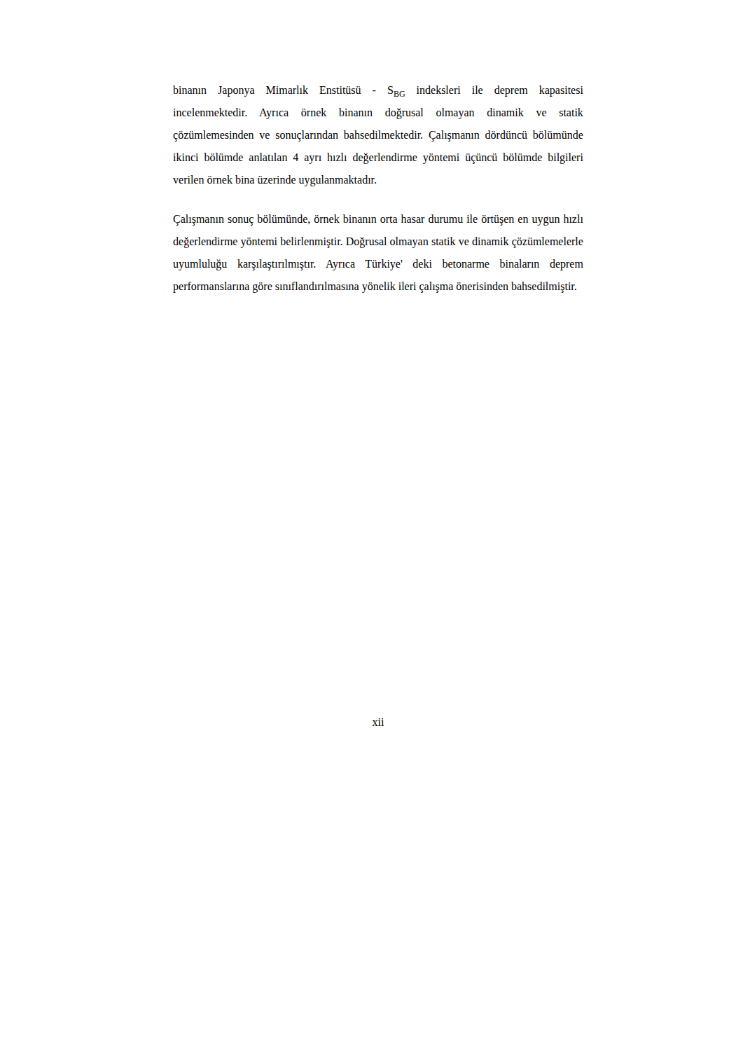binanın Japonya Mimarlık Enstitüsü - SBG indeksleri ile deprem kapasitesi incelenmektedir. Ayrıca örnek binanın doğrusal olmayan dinamik ve statik çözümlemesinden ve sonuçlarından bahsedilmektedir. Çalışmanın dördüncü bölümünde ikinci bölümde anlatılan 4 ayrı hızlı değerlendirme yöntemi üçüncü bölümde bilgileri verilen örnek bina üzerinde uygulanmaktadır.
Çalışmanın sonuç bölümünde, örnek binanın orta hasar durumu ile örtüşen en uygun hızlı değerlendirme yöntemi belirlenmiştir. Doğrusal olmayan statik ve dinamik çözümlemelerle uyumluluğu karşılaştırılmıştır. Ayrıca Türkiye' deki betonarme binaların deprem performanslarına göre sınıflandırılmasına yönelik ileri çalışma önerisinden bahsedilmiştir.
xii